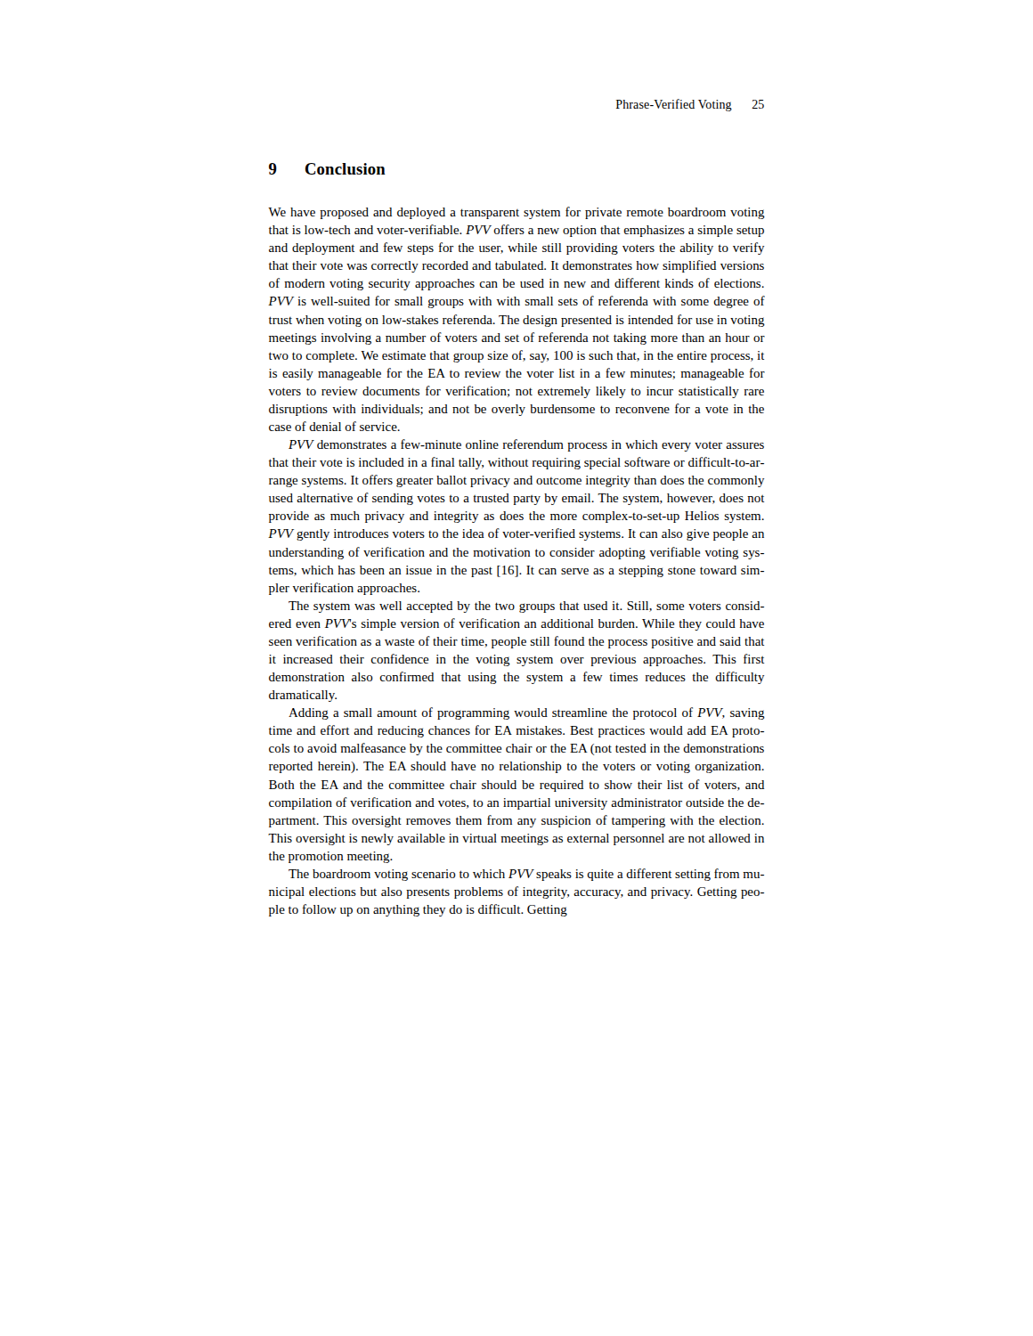Phrase-Verified Voting25
9 Conclusion
We have proposed and deployed a transparent system for private remote boardroom voting that is low-tech and voter-verifiable. PVV offers a new option that emphasizes a simple setup and deployment and few steps for the user, while still providing voters the ability to verify that their vote was correctly recorded and tabulated. It demonstrates how simplified versions of modern voting security approaches can be used in new and different kinds of elections. PVV is well-suited for small groups with with small sets of referenda with some degree of trust when voting on low-stakes referenda. The design presented is intended for use in voting meetings involving a number of voters and set of referenda not taking more than an hour or two to complete. We estimate that group size of, say, 100 is such that, in the entire process, it is easily manageable for the EA to review the voter list in a few minutes; manageable for voters to review documents for verification; not extremely likely to incur statistically rare disruptions with individuals; and not be overly burdensome to reconvene for a vote in the case of denial of service.
PVV demonstrates a few-minute online referendum process in which every voter assures that their vote is included in a final tally, without requiring special software or difficult-to-arrange systems. It offers greater ballot privacy and outcome integrity than does the commonly used alternative of sending votes to a trusted party by email. The system, however, does not provide as much privacy and integrity as does the more complex-to-set-up Helios system. PVV gently introduces voters to the idea of voter-verified systems. It can also give people an understanding of verification and the motivation to consider adopting verifiable voting systems, which has been an issue in the past [16]. It can serve as a stepping stone toward simpler verification approaches.
The system was well accepted by the two groups that used it. Still, some voters considered even PVV's simple version of verification an additional burden. While they could have seen verification as a waste of their time, people still found the process positive and said that it increased their confidence in the voting system over previous approaches. This first demonstration also confirmed that using the system a few times reduces the difficulty dramatically.
Adding a small amount of programming would streamline the protocol of PVV, saving time and effort and reducing chances for EA mistakes. Best practices would add EA protocols to avoid malfeasance by the committee chair or the EA (not tested in the demonstrations reported herein). The EA should have no relationship to the voters or voting organization. Both the EA and the committee chair should be required to show their list of voters, and compilation of verification and votes, to an impartial university administrator outside the department. This oversight removes them from any suspicion of tampering with the election. This oversight is newly available in virtual meetings as external personnel are not allowed in the promotion meeting.
The boardroom voting scenario to which PVV speaks is quite a different setting from municipal elections but also presents problems of integrity, accuracy, and privacy. Getting people to follow up on anything they do is difficult. Getting